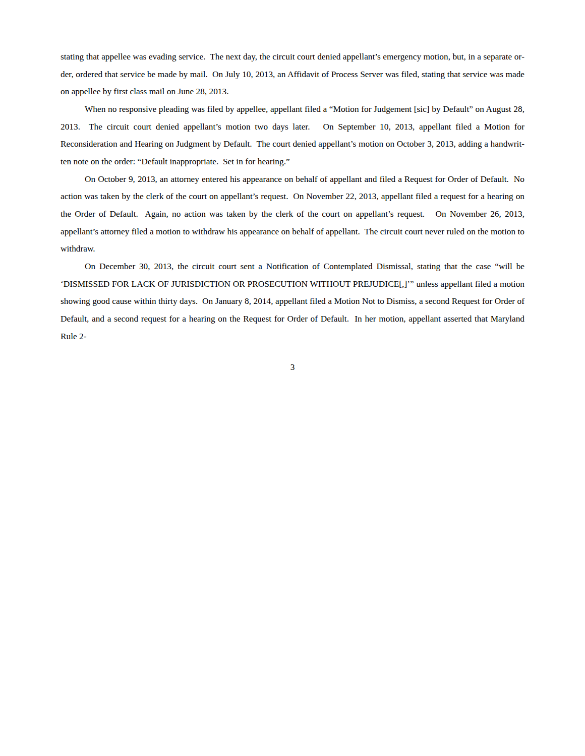stating that appellee was evading service. The next day, the circuit court denied appellant’s emergency motion, but, in a separate order, ordered that service be made by mail. On July 10, 2013, an Affidavit of Process Server was filed, stating that service was made on appellee by first class mail on June 28, 2013.
When no responsive pleading was filed by appellee, appellant filed a “Motion for Judgement [sic] by Default” on August 28, 2013. The circuit court denied appellant’s motion two days later. On September 10, 2013, appellant filed a Motion for Reconsideration and Hearing on Judgment by Default. The court denied appellant’s motion on October 3, 2013, adding a handwritten note on the order: “Default inappropriate. Set in for hearing.”
On October 9, 2013, an attorney entered his appearance on behalf of appellant and filed a Request for Order of Default. No action was taken by the clerk of the court on appellant’s request. On November 22, 2013, appellant filed a request for a hearing on the Order of Default. Again, no action was taken by the clerk of the court on appellant’s request. On November 26, 2013, appellant’s attorney filed a motion to withdraw his appearance on behalf of appellant. The circuit court never ruled on the motion to withdraw.
On December 30, 2013, the circuit court sent a Notification of Contemplated Dismissal, stating that the case “will be ‘DISMISSED FOR LACK OF JURISDICTION OR PROSECUTION WITHOUT PREJUDICE[,]’” unless appellant filed a motion showing good cause within thirty days. On January 8, 2014, appellant filed a Motion Not to Dismiss, a second Request for Order of Default, and a second request for a hearing on the Request for Order of Default. In her motion, appellant asserted that Maryland Rule 2-
3